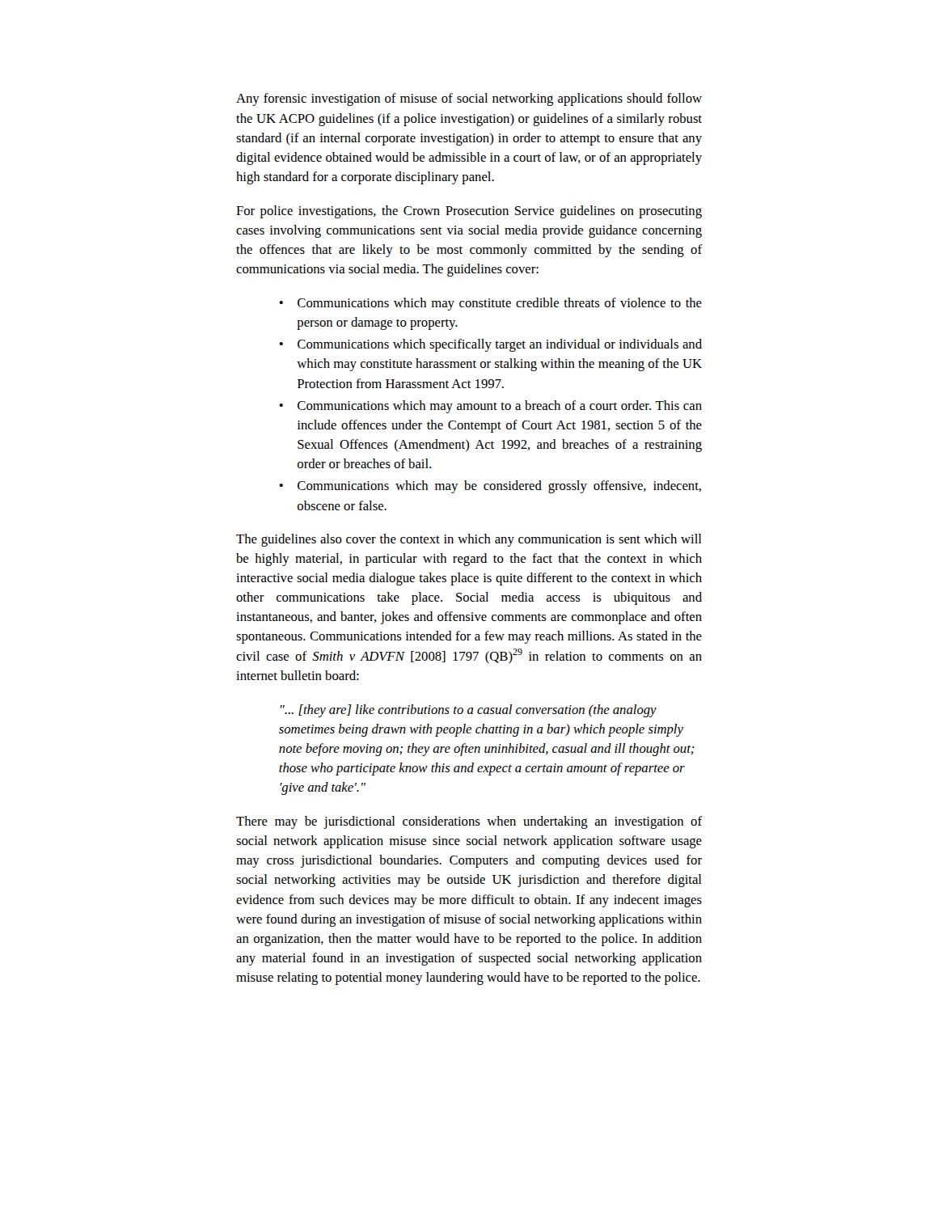Any forensic investigation of misuse of social networking applications should follow the UK ACPO guidelines (if a police investigation) or guidelines of a similarly robust standard (if an internal corporate investigation) in order to attempt to ensure that any digital evidence obtained would be admissible in a court of law, or of an appropriately high standard for a corporate disciplinary panel.
For police investigations, the Crown Prosecution Service guidelines on prosecuting cases involving communications sent via social media provide guidance concerning the offences that are likely to be most commonly committed by the sending of communications via social media. The guidelines cover:
Communications which may constitute credible threats of violence to the person or damage to property.
Communications which specifically target an individual or individuals and which may constitute harassment or stalking within the meaning of the UK Protection from Harassment Act 1997.
Communications which may amount to a breach of a court order. This can include offences under the Contempt of Court Act 1981, section 5 of the Sexual Offences (Amendment) Act 1992, and breaches of a restraining order or breaches of bail.
Communications which may be considered grossly offensive, indecent, obscene or false.
The guidelines also cover the context in which any communication is sent which will be highly material, in particular with regard to the fact that the context in which interactive social media dialogue takes place is quite different to the context in which other communications take place. Social media access is ubiquitous and instantaneous, and banter, jokes and offensive comments are commonplace and often spontaneous. Communications intended for a few may reach millions. As stated in the civil case of Smith v ADVFN [2008] 1797 (QB)29 in relation to comments on an internet bulletin board:
"... [they are] like contributions to a casual conversation (the analogy sometimes being drawn with people chatting in a bar) which people simply note before moving on; they are often uninhibited, casual and ill thought out; those who participate know this and expect a certain amount of repartee or 'give and take'."
There may be jurisdictional considerations when undertaking an investigation of social network application misuse since social network application software usage may cross jurisdictional boundaries. Computers and computing devices used for social networking activities may be outside UK jurisdiction and therefore digital evidence from such devices may be more difficult to obtain. If any indecent images were found during an investigation of misuse of social networking applications within an organization, then the matter would have to be reported to the police. In addition any material found in an investigation of suspected social networking application misuse relating to potential money laundering would have to be reported to the police.